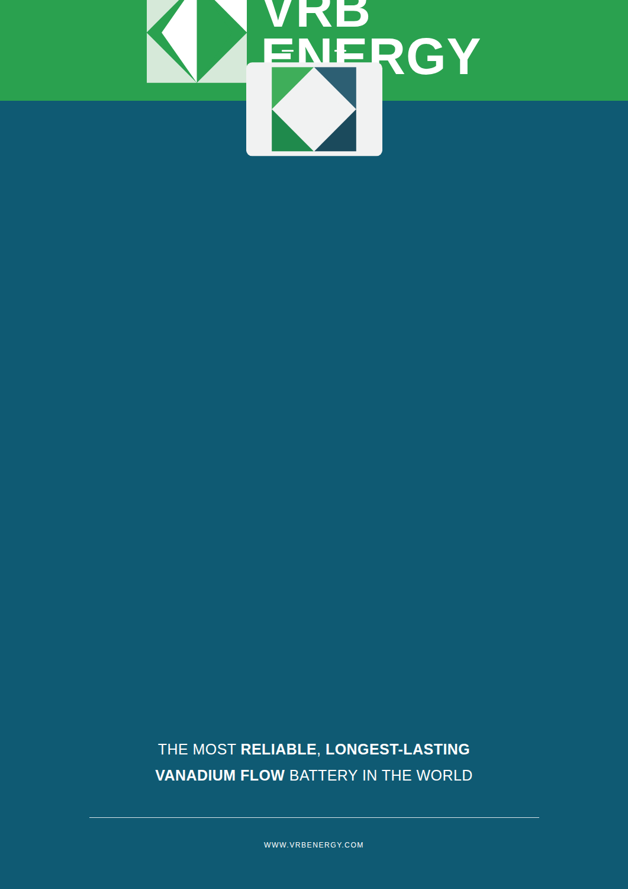VRB Energy
The most reliable, longest-lasting
vanadium flow battery in the world
www.vrbenergy.com